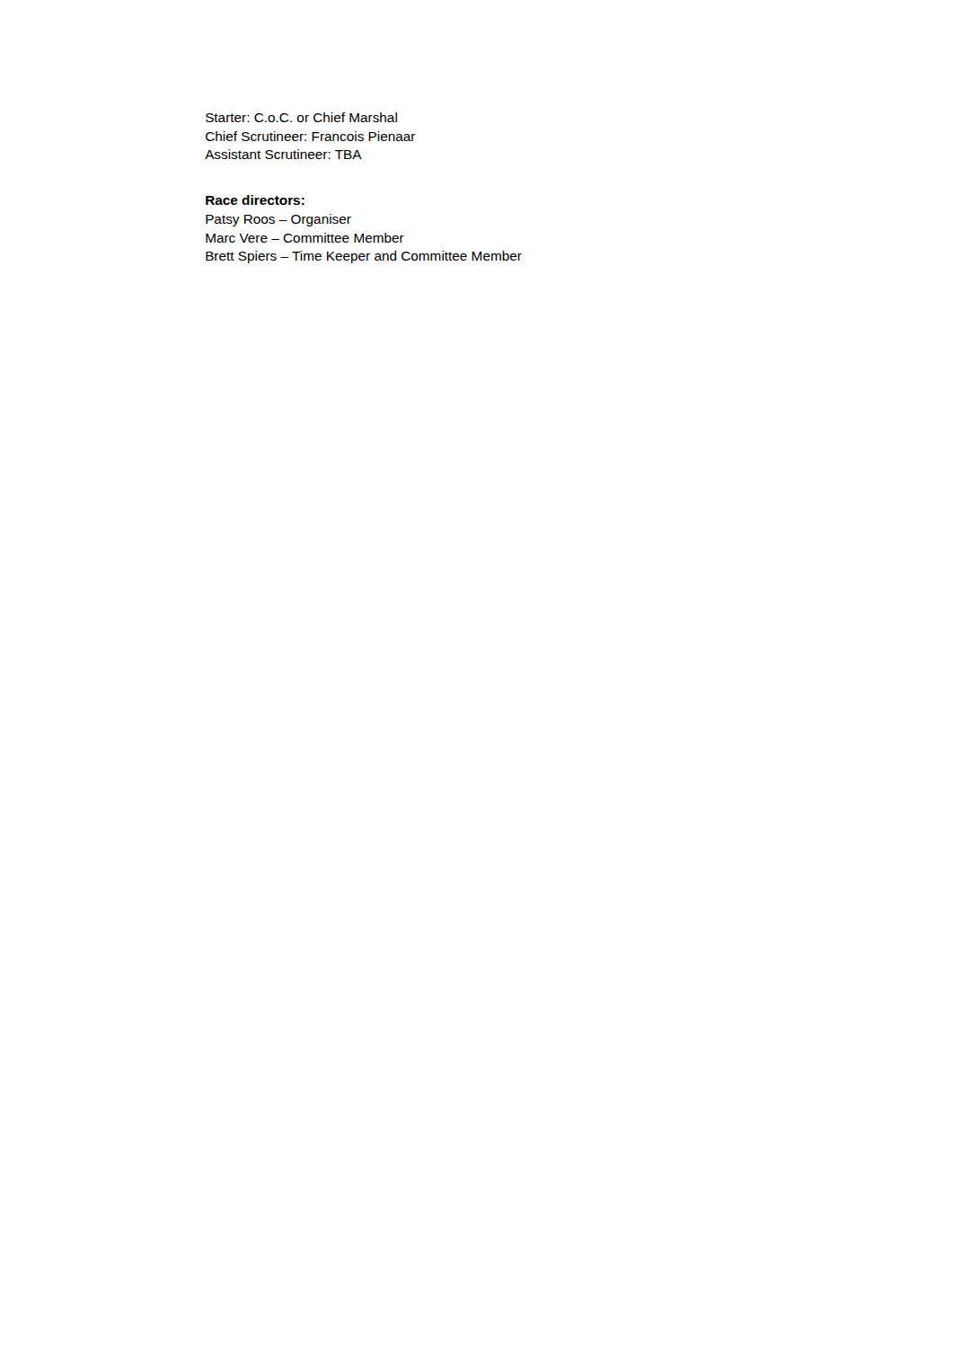Starter: C.o.C. or Chief Marshal
Chief Scrutineer: Francois Pienaar
Assistant Scrutineer: TBA
Race directors:
Patsy Roos – Organiser
Marc Vere – Committee Member
Brett Spiers – Time Keeper and Committee Member